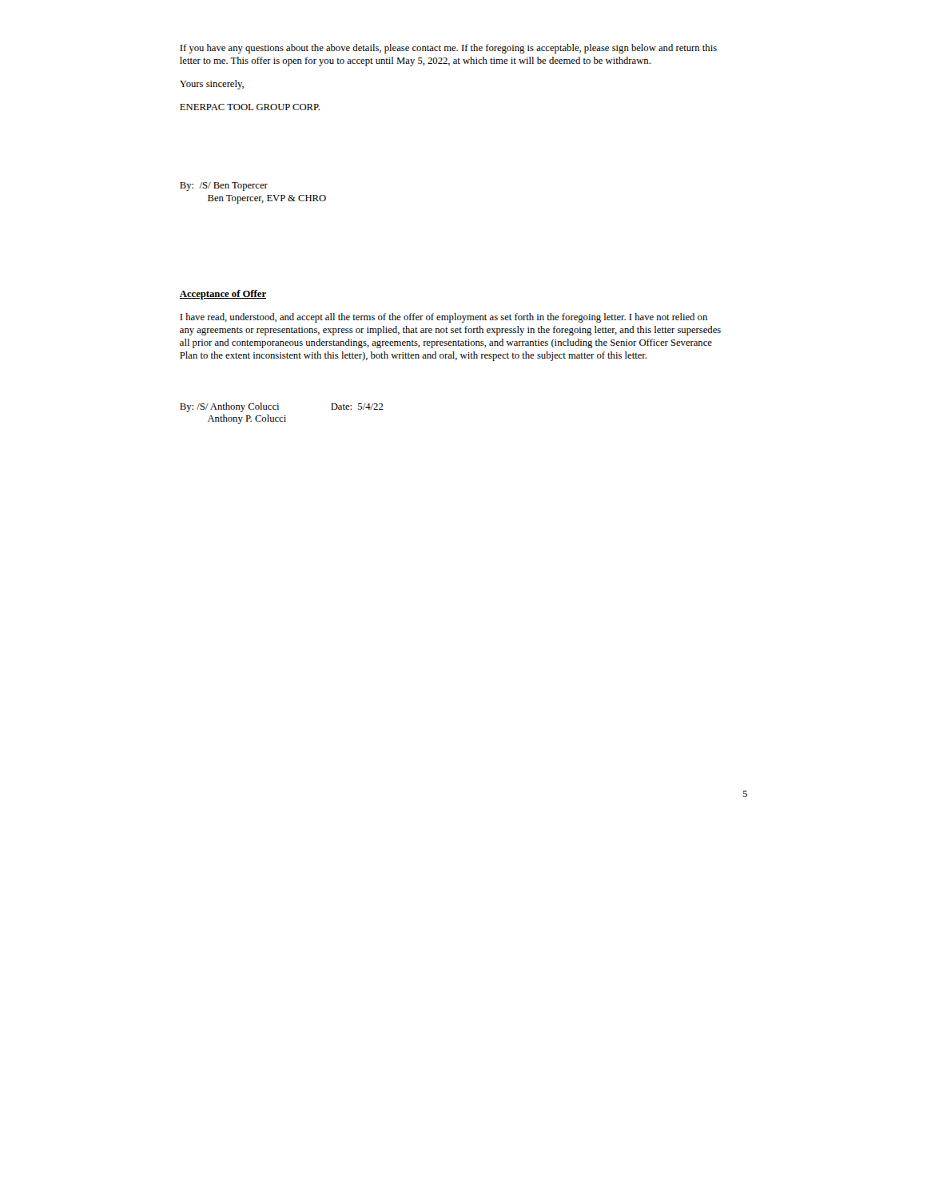If you have any questions about the above details, please contact me. If the foregoing is acceptable, please sign below and return this letter to me. This offer is open for you to accept until May 5, 2022, at which time it will be deemed to be withdrawn.
Yours sincerely,
ENERPAC TOOL GROUP CORP.
By: /S/ Ben Topercer
Ben Topercer, EVP & CHRO
Acceptance of Offer
I have read, understood, and accept all the terms of the offer of employment as set forth in the foregoing letter. I have not relied on any agreements or representations, express or implied, that are not set forth expressly in the foregoing letter, and this letter supersedes all prior and contemporaneous understandings, agreements, representations, and warranties (including the Senior Officer Severance Plan to the extent inconsistent with this letter), both written and oral, with respect to the subject matter of this letter.
By: /S/ Anthony ColucciDate: 5/4/22
Anthony P. Colucci
5